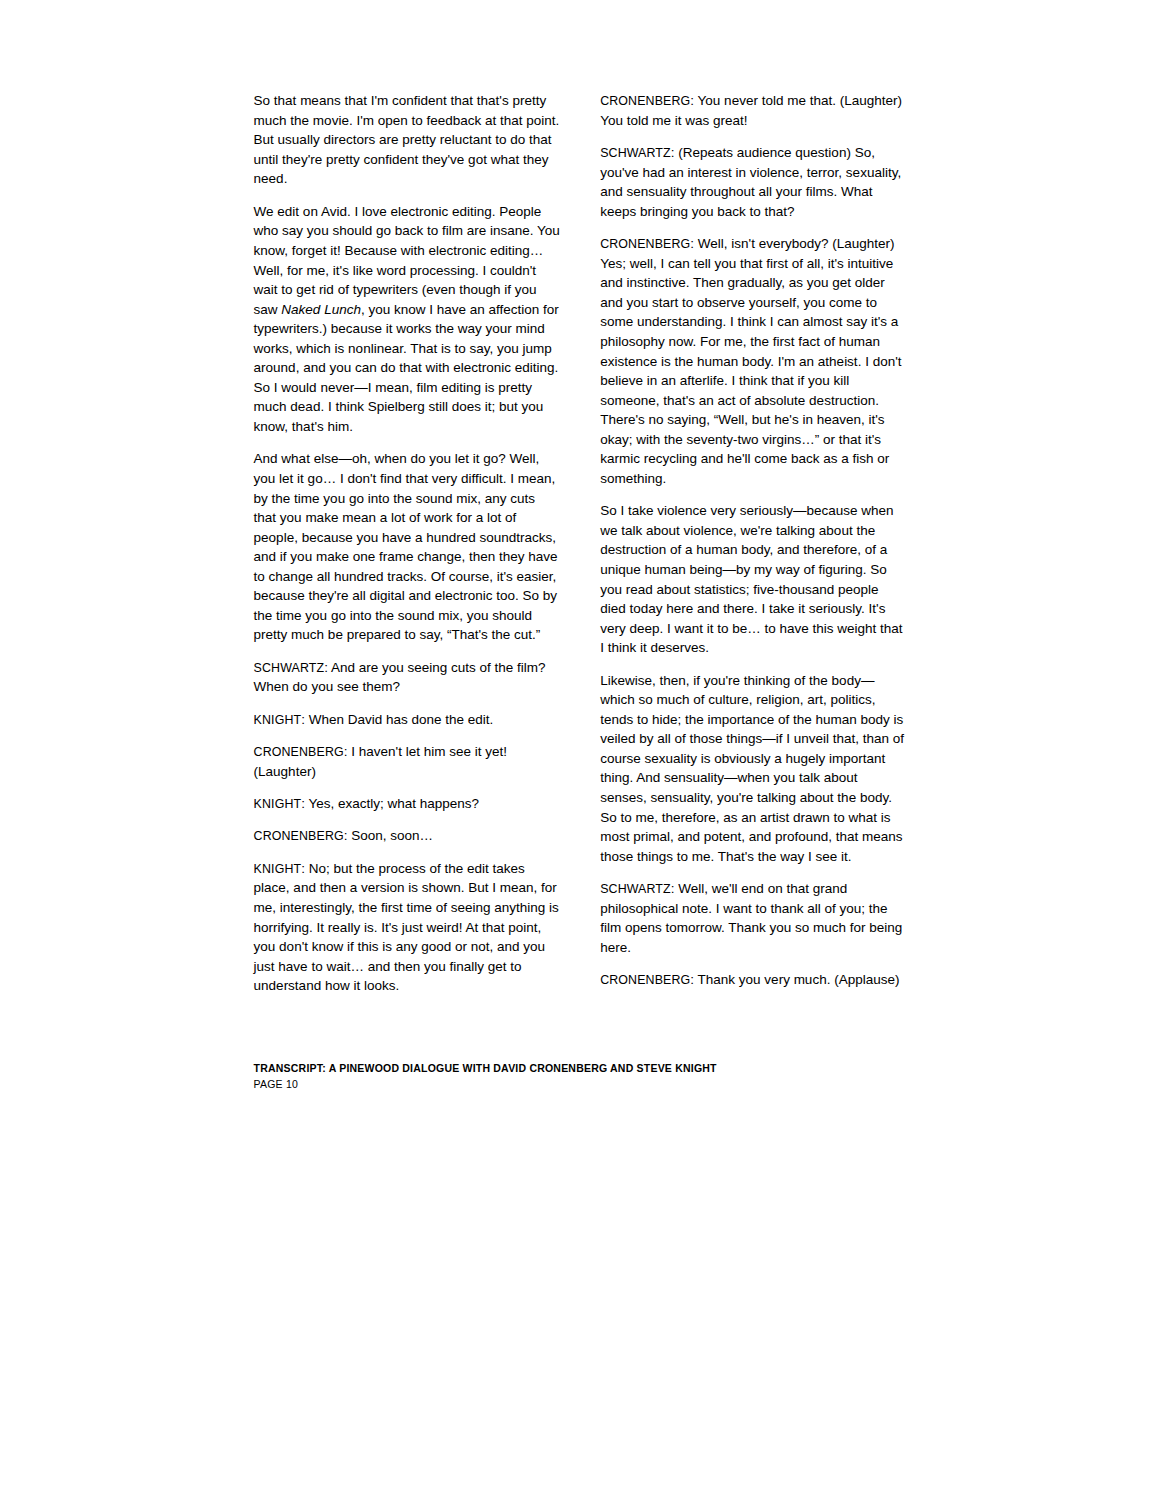So that means that I'm confident that that's pretty much the movie. I'm open to feedback at that point. But usually directors are pretty reluctant to do that until they're pretty confident they've got what they need.
We edit on Avid. I love electronic editing. People who say you should go back to film are insane. You know, forget it! Because with electronic editing… Well, for me, it's like word processing. I couldn't wait to get rid of typewriters (even though if you saw Naked Lunch, you know I have an affection for typewriters.) because it works the way your mind works, which is nonlinear. That is to say, you jump around, and you can do that with electronic editing. So I would never—I mean, film editing is pretty much dead. I think Spielberg still does it; but you know, that's him.
And what else—oh, when do you let it go? Well, you let it go… I don't find that very difficult. I mean, by the time you go into the sound mix, any cuts that you make mean a lot of work for a lot of people, because you have a hundred soundtracks, and if you make one frame change, then they have to change all hundred tracks. Of course, it's easier, because they're all digital and electronic too. So by the time you go into the sound mix, you should pretty much be prepared to say, “That's the cut.”
Schwartz: And are you seeing cuts of the film? When do you see them?
Knight: When David has done the edit.
Cronenberg: I haven't let him see it yet! (Laughter)
Knight: Yes, exactly; what happens?
Cronenberg: Soon, soon…
Knight: No; but the process of the edit takes place, and then a version is shown. But I mean, for me, interestingly, the first time of seeing anything is horrifying. It really is. It's just weird! At that point, you don't know if this is any good or not, and you just have to wait… and then you finally get to understand how it looks.
Cronenberg: You never told me that. (Laughter) You told me it was great!
Schwartz: (Repeats audience question) So, you've had an interest in violence, terror, sexuality, and sensuality throughout all your films. What keeps bringing you back to that?
Cronenberg: Well, isn't everybody? (Laughter) Yes; well, I can tell you that first of all, it's intuitive and instinctive. Then gradually, as you get older and you start to observe yourself, you come to some understanding. I think I can almost say it's a philosophy now. For me, the first fact of human existence is the human body. I'm an atheist. I don't believe in an afterlife. I think that if you kill someone, that's an act of absolute destruction. There's no saying, “Well, but he's in heaven, it's okay; with the seventy-two virgins…” or that it's karmic recycling and he'll come back as a fish or something.
So I take violence very seriously—because when we talk about violence, we're talking about the destruction of a human body, and therefore, of a unique human being—by my way of figuring. So you read about statistics; five-thousand people died today here and there. I take it seriously. It's very deep. I want it to be… to have this weight that I think it deserves.
Likewise, then, if you're thinking of the body—which so much of culture, religion, art, politics, tends to hide; the importance of the human body is veiled by all of those things—if I unveil that, than of course sexuality is obviously a hugely important thing. And sensuality—when you talk about senses, sensuality, you're talking about the body. So to me, therefore, as an artist drawn to what is most primal, and potent, and profound, that means those things to me. That's the way I see it.
Schwartz: Well, we'll end on that grand philosophical note. I want to thank all of you; the film opens tomorrow. Thank you so much for being here.
Cronenberg: Thank you very much. (Applause)
Transcript: A Pinewood Dialogue with David Cronenberg and Steve Knight
Page 10